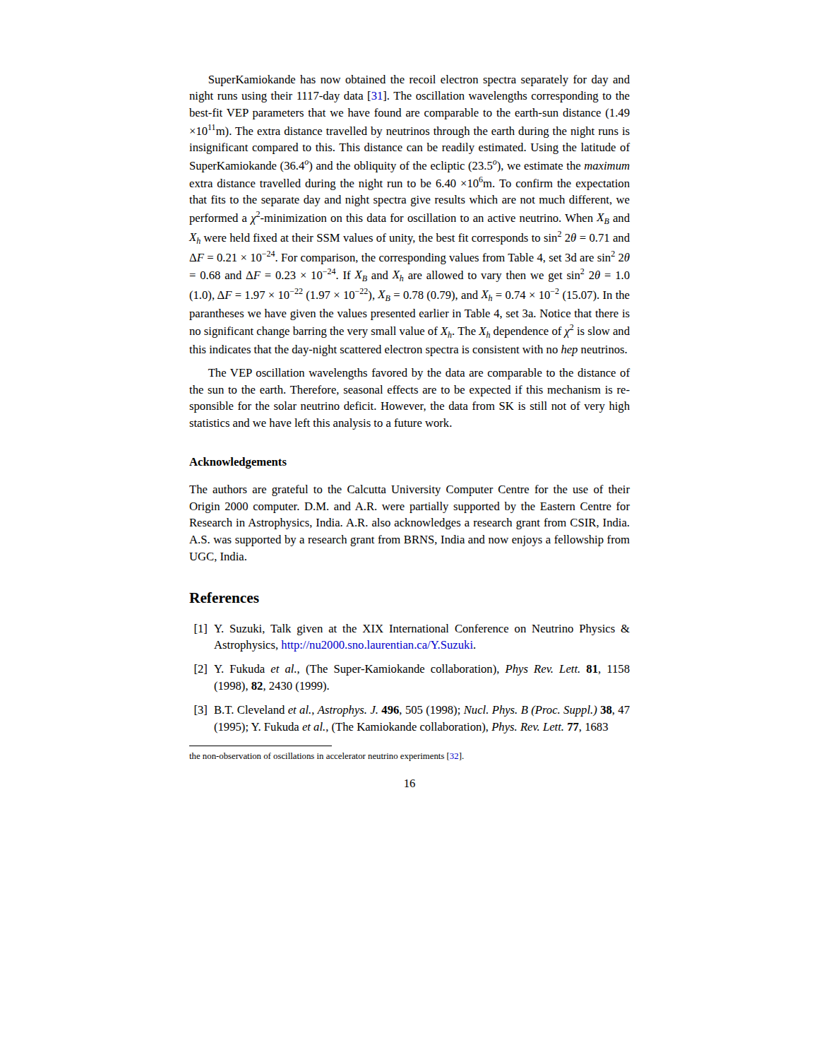SuperKamiokande has now obtained the recoil electron spectra separately for day and night runs using their 1117-day data [31]. The oscillation wavelengths corresponding to the best-fit VEP parameters that we have found are comparable to the earth-sun distance (1.49 ×1011m). The extra distance travelled by neutrinos through the earth during the night runs is insignificant compared to this. This distance can be readily estimated. Using the latitude of SuperKamiokande (36.4o) and the obliquity of the ecliptic (23.5o), we estimate the maximum extra distance travelled during the night run to be 6.40 ×106m. To confirm the expectation that fits to the separate day and night spectra give results which are not much different, we performed a χ 2-minimization on this data for oscillation to an active neutrino. When XB and Xh were held fixed at their SSM values of unity, the best fit corresponds to sin2 2θ = 0.71 and ΔF = 0.21 × 10−24. For comparison, the corresponding values from Table 4, set 3d are sin2 2θ = 0.68 and ΔF = 0.23 × 10−24. If XB and Xh are allowed to vary then we get sin2 2θ = 1.0 (1.0), ΔF = 1.97 × 10−22 (1.97 × 10−22), XB = 0.78 (0.79), and Xh = 0.74 × 10−2 (15.07). In the parantheses we have given the values presented earlier in Table 4, set 3a. Notice that there is no significant change barring the very small value of Xh. The Xh dependence of χ 2 is slow and this indicates that the day-night scattered electron spectra is consistent with no hep neutrinos.
The VEP oscillation wavelengths favored by the data are comparable to the distance of the sun to the earth. Therefore, seasonal effects are to be expected if this mechanism is responsible for the solar neutrino deficit. However, the data from SK is still not of very high statistics and we have left this analysis to a future work.
Acknowledgements
The authors are grateful to the Calcutta University Computer Centre for the use of their Origin 2000 computer. D.M. and A.R. were partially supported by the Eastern Centre for Research in Astrophysics, India. A.R. also acknowledges a research grant from CSIR, India. A.S. was supported by a research grant from BRNS, India and now enjoys a fellowship from UGC, India.
References
[1] Y. Suzuki, Talk given at the XIX International Conference on Neutrino Physics & Astrophysics, http://nu2000.sno.laurentian.ca/Y.Suzuki.
[2] Y. Fukuda et al., (The Super-Kamiokande collaboration), Phys Rev. Lett. 81, 1158 (1998), 82, 2430 (1999).
[3] B.T. Cleveland et al., Astrophys. J. 496, 505 (1998); Nucl. Phys. B (Proc. Suppl.) 38, 47 (1995); Y. Fukuda et al., (The Kamiokande collaboration), Phys. Rev. Lett. 77, 1683
the non-observation of oscillations in accelerator neutrino experiments [32].
16